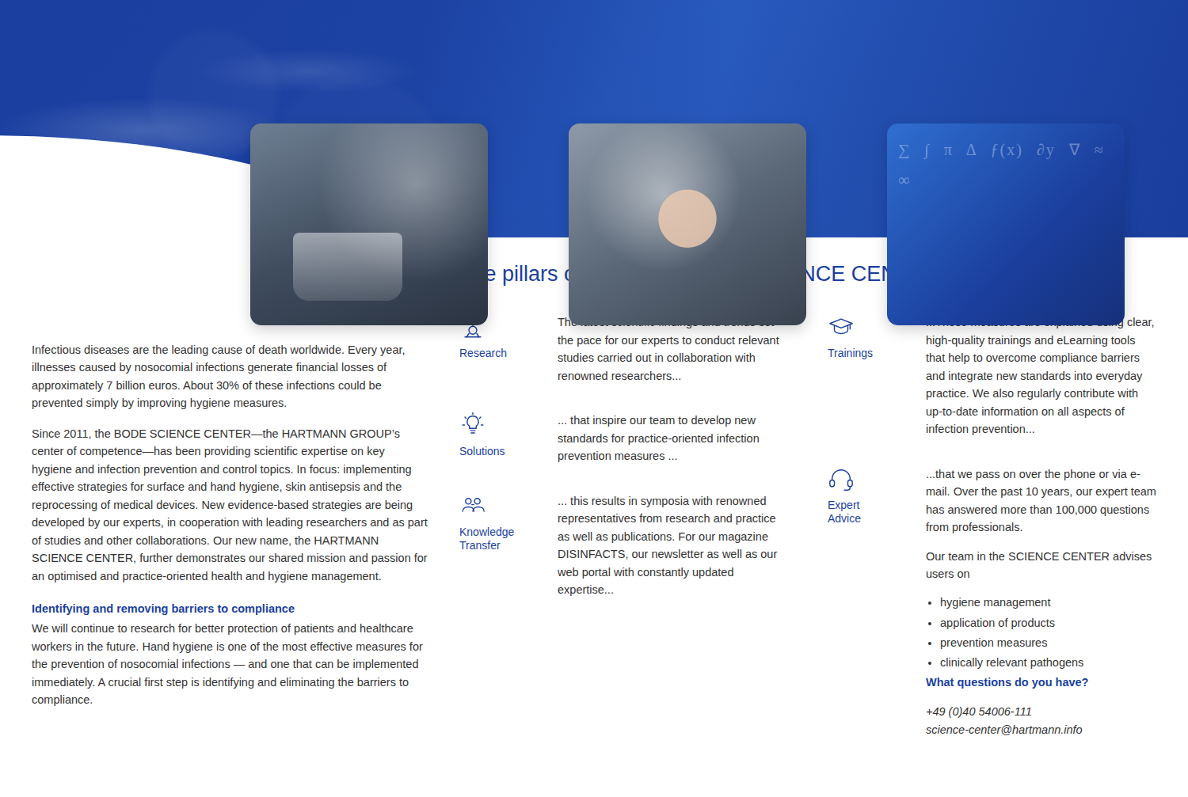Driving force for the
healthcare sector
Infectious diseases are the leading cause of death worldwide. Every year, illnesses caused by nosocomial infections generate financial losses of approximately 7 billion euros. About 30% of these infections could be prevented simply by improving hygiene measures.
Since 2011, the BODE SCIENCE CENTER—the HARTMANN GROUP’s center of competence—has been providing scientific expertise on key hygiene and infection prevention and control topics. In focus: implementing effective strategies for surface and hand hygiene, skin antisepsis and the reprocessing of medical devices. New evidence-based strategies are being developed by our experts, in cooperation with leading researchers and as part of studies and other collaborations. Our new name, the HARTMANN SCIENCE CENTER, further demonstrates our shared mission and passion for an optimised and practice-oriented health and hygiene management.
Identifying and removing barriers to compliance
We will continue to research for better protection of patients and healthcare workers in the future. Hand hygiene is one of the most effective measures for the prevention of nosocomial infections — and one that can be implemented immediately. A crucial first step is identifying and eliminating the barriers to compliance.
The pillars of the HARTMANN SCIENCE CENTERS
Research
The latest scientific findings and trends set the pace for our experts to conduct relevant studies carried out in collaboration with renowned researchers...
Solutions
... that inspire our team to develop new standards for practice-oriented infection prevention measures ...
Knowledge
Transfer
... this results in symposia with renowned representatives from research and practice as well as publications. For our magazine DISINFACTS, our newsletter as well as our web portal with constantly updated expertise...
Trainings
...These measures are explained using clear, high-quality trainings and eLearning tools that help to overcome compliance barriers and integrate new standards into everyday practice. We also regularly contribute with up-to-date information on all aspects of infection prevention...
Expert
Advice
...that we pass on over the phone or via e-mail. Over the past 10 years, our expert team has answered more than 100,000 questions from professionals.
Our team in the SCIENCE CENTER advises users on
hygiene management
application of products
prevention measures
clinically relevant pathogens
What questions do you have?
+49 (0)40 54006-111
science-center@hartmann.info